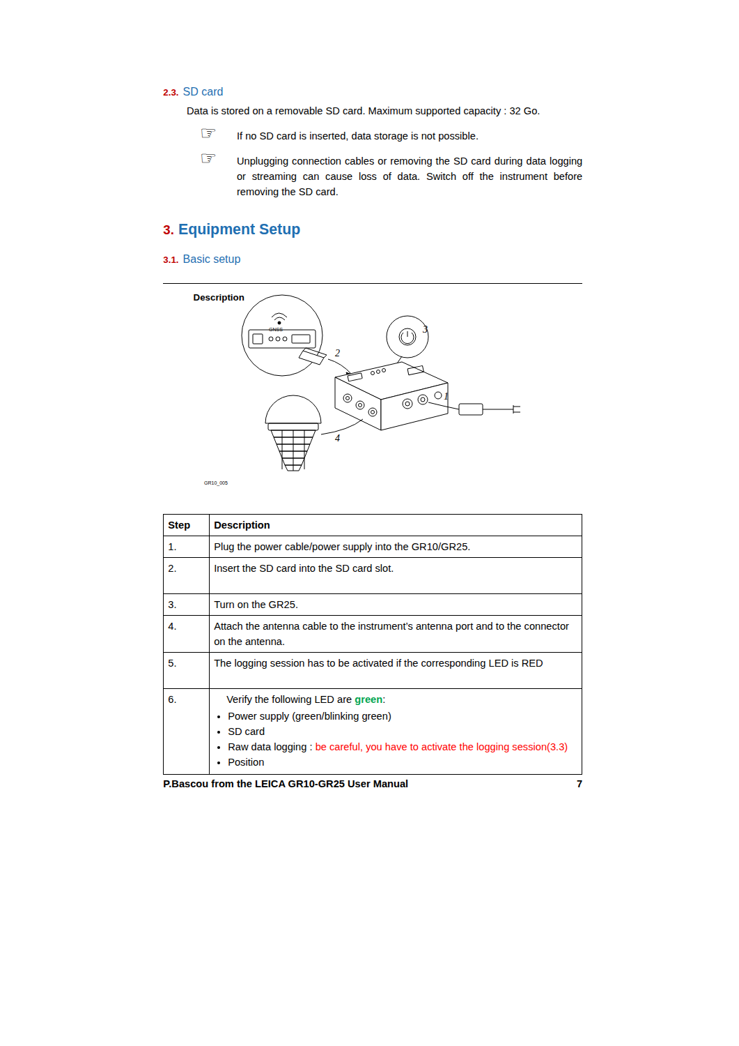2.3. SD card
Data is stored on a removable SD card. Maximum supported capacity : 32 Go.
☞ If no SD card is inserted, data storage is not possible.
☞ Unplugging connection cables or removing the SD card during data logging or streaming can cause loss of data. Switch off the instrument before removing the SD card.
3. Equipment Setup
3.1. Basic setup
Description
GNSS 2 3 1 4 GR10_005
| Step | Description |
| --- | --- |
| 1. | Plug the power cable/power supply into the GR10/GR25. |
| 2. | Insert the SD card into the SD card slot. |
| 3. | Turn on the GR25. |
| 4. | Attach the antenna cable to the instrument’s antenna port and to the connector on the antenna. |
| 5. | The logging session has to be activated if the corresponding LED is RED |
| 6. | Verify the following LED are green : Power supply (green/blinking green) SD card Raw data logging : be careful, you have to activate the logging session(3.3) Position |
P.Bascou from the LEICA GR10-GR25 User Manual 7